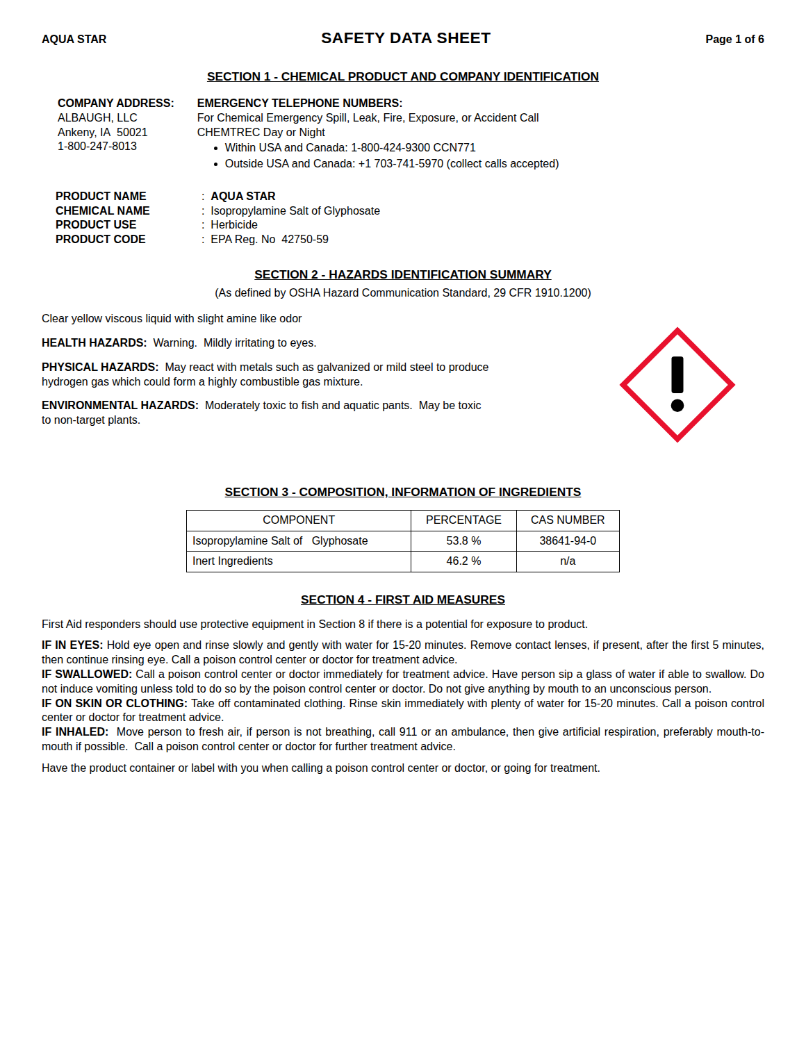AQUA STAR SAFETY DATA SHEET Page 1 of 6
SECTION 1 - CHEMICAL PRODUCT AND COMPANY IDENTIFICATION
| COMPANY ADDRESS: ALBAUGH, LLC Ankeny, IA 50021 1-800-247-8013 | EMERGENCY TELEPHONE NUMBERS: For Chemical Emergency Spill, Leak, Fire, Exposure, or Accident Call CHEMTREC Day or Night Within USA and Canada: 1-800-424-9300 CCN771 Outside USA and Canada: +1 703-741-5970 (collect calls accepted) |
| PRODUCT NAME | : AQUA STAR |
| CHEMICAL NAME | : Isopropylamine Salt of Glyphosate |
| PRODUCT USE | : Herbicide |
| PRODUCT CODE | : EPA Reg. No 42750-59 |
SECTION 2 - HAZARDS IDENTIFICATION SUMMARY
(As defined by OSHA Hazard Communication Standard, 29 CFR 1910.1200)
Clear yellow viscous liquid with slight amine like odor
HEALTH HAZARDS: Warning. Mildly irritating to eyes.
PHYSICAL HAZARDS: May react with metals such as galvanized or mild steel to produce hydrogen gas which could form a highly combustible gas mixture.
ENVIRONMENTAL HAZARDS: Moderately toxic to fish and aquatic pants. May be toxic to non-target plants.
SECTION 3 - COMPOSITION, INFORMATION OF INGREDIENTS
| COMPONENT | PERCENTAGE | CAS NUMBER |
| --- | --- | --- |
| Isopropylamine Salt of Glyphosate | 53.8 % | 38641-94-0 |
| Inert Ingredients | 46.2 % | n/a |
SECTION 4 - FIRST AID MEASURES
First Aid responders should use protective equipment in Section 8 if there is a potential for exposure to product.
IF IN EYES: Hold eye open and rinse slowly and gently with water for 15-20 minutes. Remove contact lenses, if present, after the first 5 minutes, then continue rinsing eye. Call a poison control center or doctor for treatment advice.
IF SWALLOWED: Call a poison control center or doctor immediately for treatment advice. Have person sip a glass of water if able to swallow. Do not induce vomiting unless told to do so by the poison control center or doctor. Do not give anything by mouth to an unconscious person.
IF ON SKIN OR CLOTHING: Take off contaminated clothing. Rinse skin immediately with plenty of water for 15-20 minutes. Call a poison control center or doctor for treatment advice.
IF INHALED: Move person to fresh air, if person is not breathing, call 911 or an ambulance, then give artificial respiration, preferably mouth-to-mouth if possible. Call a poison control center or doctor for further treatment advice.
Have the product container or label with you when calling a poison control center or doctor, or going for treatment.